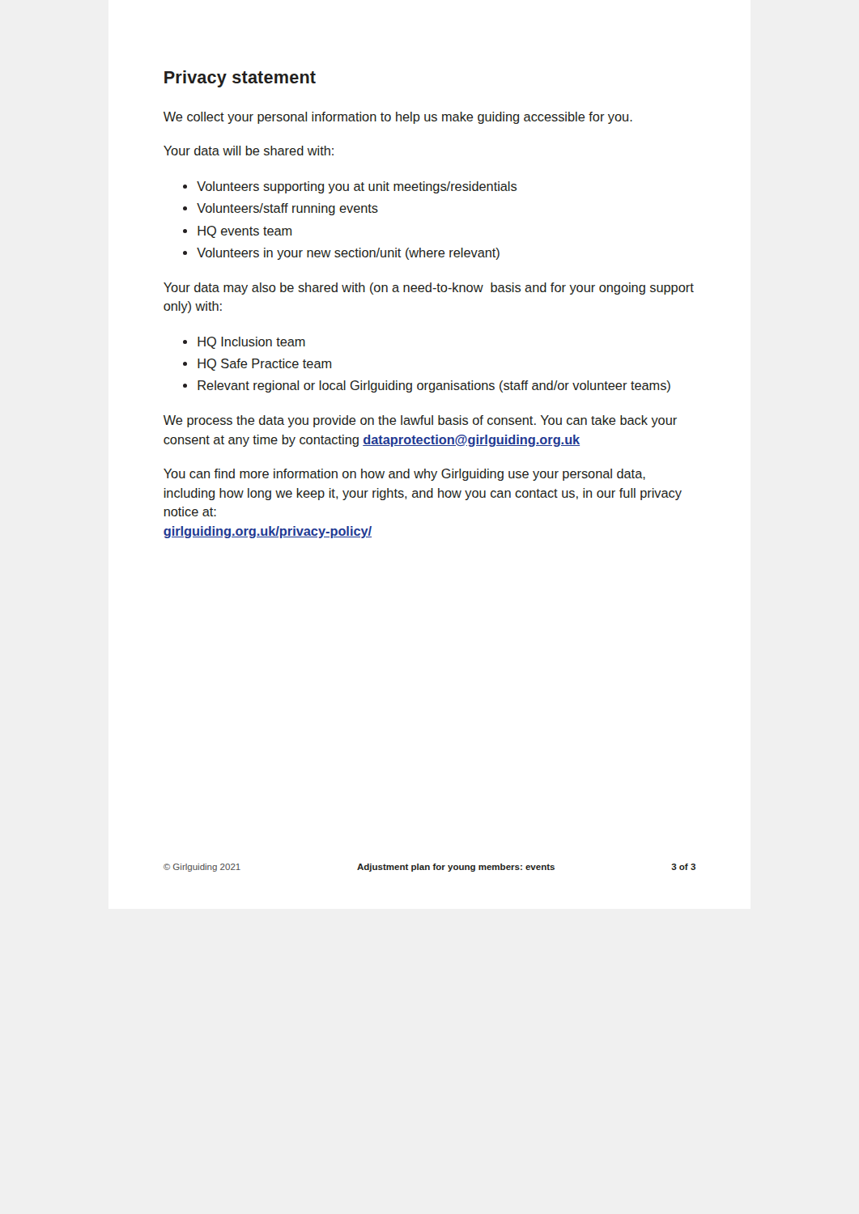Privacy statement
We collect your personal information to help us make guiding accessible for you.
Your data will be shared with:
Volunteers supporting you at unit meetings/residentials
Volunteers/staff running events
HQ events team
Volunteers in your new section/unit (where relevant)
Your data may also be shared with (on a need-to-know basis and for your ongoing support only) with:
HQ Inclusion team
HQ Safe Practice team
Relevant regional or local Girlguiding organisations (staff and/or volunteer teams)
We process the data you provide on the lawful basis of consent. You can take back your consent at any time by contacting dataprotection@girlguiding.org.uk
You can find more information on how and why Girlguiding use your personal data, including how long we keep it, your rights, and how you can contact us, in our full privacy notice at:
girlguiding.org.uk/privacy-policy/
© Girlguiding 2021 Adjustment plan for young members: events 3 of 3